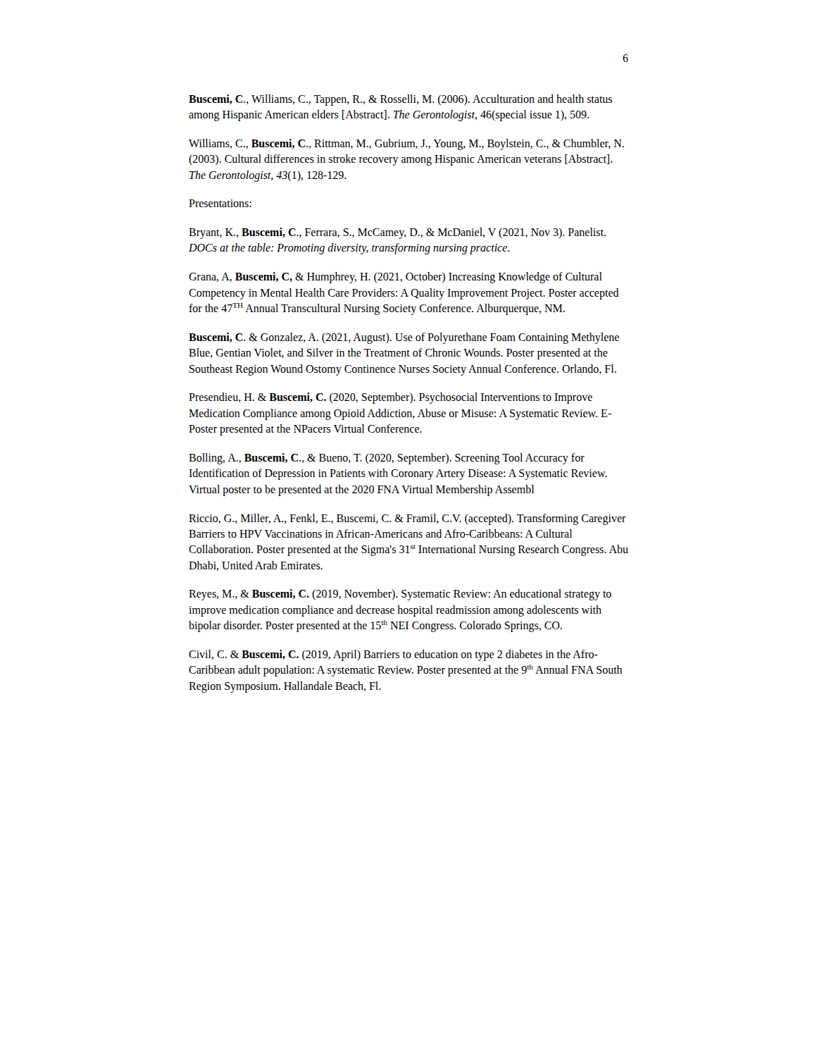6
Buscemi, C., Williams, C., Tappen, R., & Rosselli, M. (2006). Acculturation and health status among Hispanic American elders [Abstract]. The Gerontologist, 46(special issue 1), 509.
Williams, C., Buscemi, C., Rittman, M., Gubrium, J., Young, M., Boylstein, C., & Chumbler, N. (2003). Cultural differences in stroke recovery among Hispanic American veterans [Abstract]. The Gerontologist, 43(1), 128-129.
Presentations:
Bryant, K., Buscemi, C., Ferrara, S., McCamey, D., & McDaniel, V (2021, Nov 3). Panelist. DOCs at the table: Promoting diversity, transforming nursing practice.
Grana, A, Buscemi, C, & Humphrey, H. (2021, October) Increasing Knowledge of Cultural Competency in Mental Health Care Providers: A Quality Improvement Project. Poster accepted for the 47TH Annual Transcultural Nursing Society Conference. Alburquerque, NM.
Buscemi, C. & Gonzalez, A. (2021, August). Use of Polyurethane Foam Containing Methylene Blue, Gentian Violet, and Silver in the Treatment of Chronic Wounds. Poster presented at the Southeast Region Wound Ostomy Continence Nurses Society Annual Conference. Orlando, Fl.
Presendieu, H. & Buscemi, C. (2020, September). Psychosocial Interventions to Improve Medication Compliance among Opioid Addiction, Abuse or Misuse: A Systematic Review. E-Poster presented at the NPacers Virtual Conference.
Bolling, A., Buscemi, C., & Bueno, T. (2020, September). Screening Tool Accuracy for Identification of Depression in Patients with Coronary Artery Disease: A Systematic Review. Virtual poster to be presented at the 2020 FNA Virtual Membership Assembl
Riccio, G., Miller, A., Fenkl, E., Buscemi, C. & Framil, C.V. (accepted). Transforming Caregiver Barriers to HPV Vaccinations in African-Americans and Afro-Caribbeans: A Cultural Collaboration. Poster presented at the Sigma's 31st International Nursing Research Congress. Abu Dhabi, United Arab Emirates.
Reyes, M., & Buscemi, C. (2019, November). Systematic Review: An educational strategy to improve medication compliance and decrease hospital readmission among adolescents with bipolar disorder. Poster presented at the 15th NEI Congress. Colorado Springs, CO.
Civil, C. & Buscemi, C. (2019, April) Barriers to education on type 2 diabetes in the Afro-Caribbean adult population: A systematic Review. Poster presented at the 9th Annual FNA South Region Symposium. Hallandale Beach, Fl.